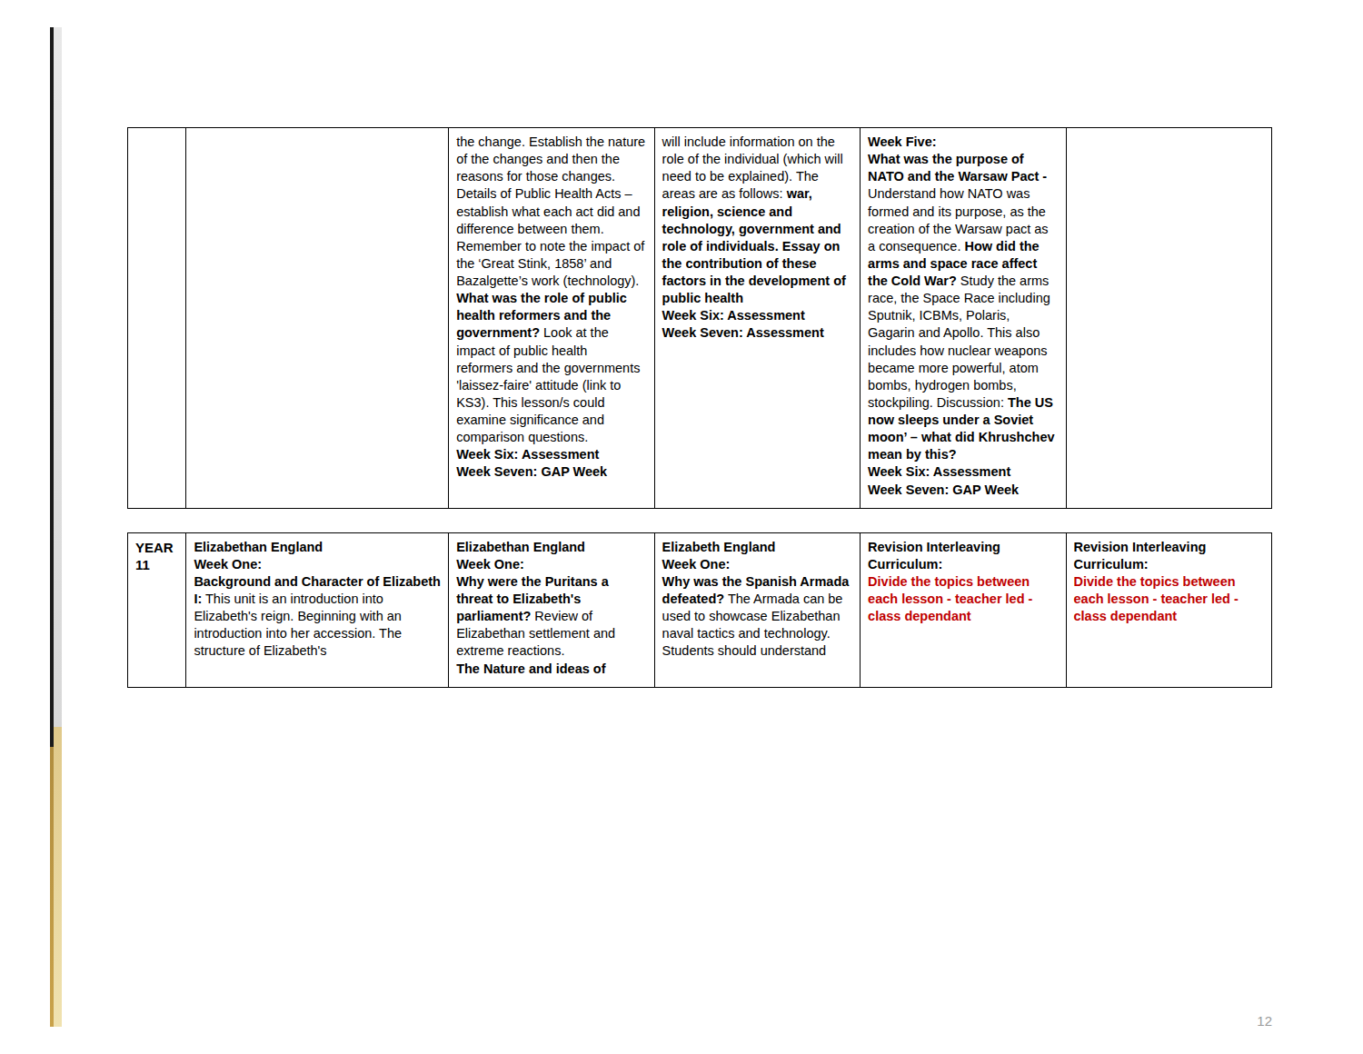| | | the change. Establish the nature of the changes and then the reasons for those changes. Details of Public Health Acts – establish what each act did and difference between them. Remember to note the impact of the ‘Great Stink, 1858’ and Bazalgette’s work (technology). What was the role of public health reformers and the government? Look at the impact of public health reformers and the governments 'laissez-faire' attitude (link to KS3). This lesson/s could examine significance and comparison questions. Week Six: Assessment Week Seven: GAP Week | will include information on the role of the individual (which will need to be explained). The areas are as follows: war, religion, science and technology, government and role of individuals. Essay on the contribution of these factors in the development of public health Week Six: Assessment Week Seven: Assessment | Week Five: What was the purpose of NATO and the Warsaw Pact - Understand how NATO was formed and its purpose, as the creation of the Warsaw pact as a consequence. How did the arms and space race affect the Cold War? Study the arms race, the Space Race including Sputnik, ICBMs, Polaris, Gagarin and Apollo. This also includes how nuclear weapons became more powerful, atom bombs, hydrogen bombs, stockpiling. Discussion: The US now sleeps under a Soviet moon’ – what did Khrushchev mean by this? Week Six: Assessment Week Seven: GAP Week | |
| YEAR 11 | Elizabethan England Week One: Background and Character of Elizabeth I: This unit is an introduction into Elizabeth's reign. Beginning with an introduction into her accession. The structure of Elizabeth's | Elizabethan England Week One: Why were the Puritans a threat to Elizabeth's parliament? Review of Elizabethan settlement and extreme reactions. The Nature and ideas of | Elizabeth England Week One: Why was the Spanish Armada defeated? The Armada can be used to showcase Elizabethan naval tactics and technology. Students should understand | Revision Interleaving Curriculum: Divide the topics between each lesson - teacher led - class dependant | Revision Interleaving Curriculum: Divide the topics between each lesson - teacher led - class dependant |
12